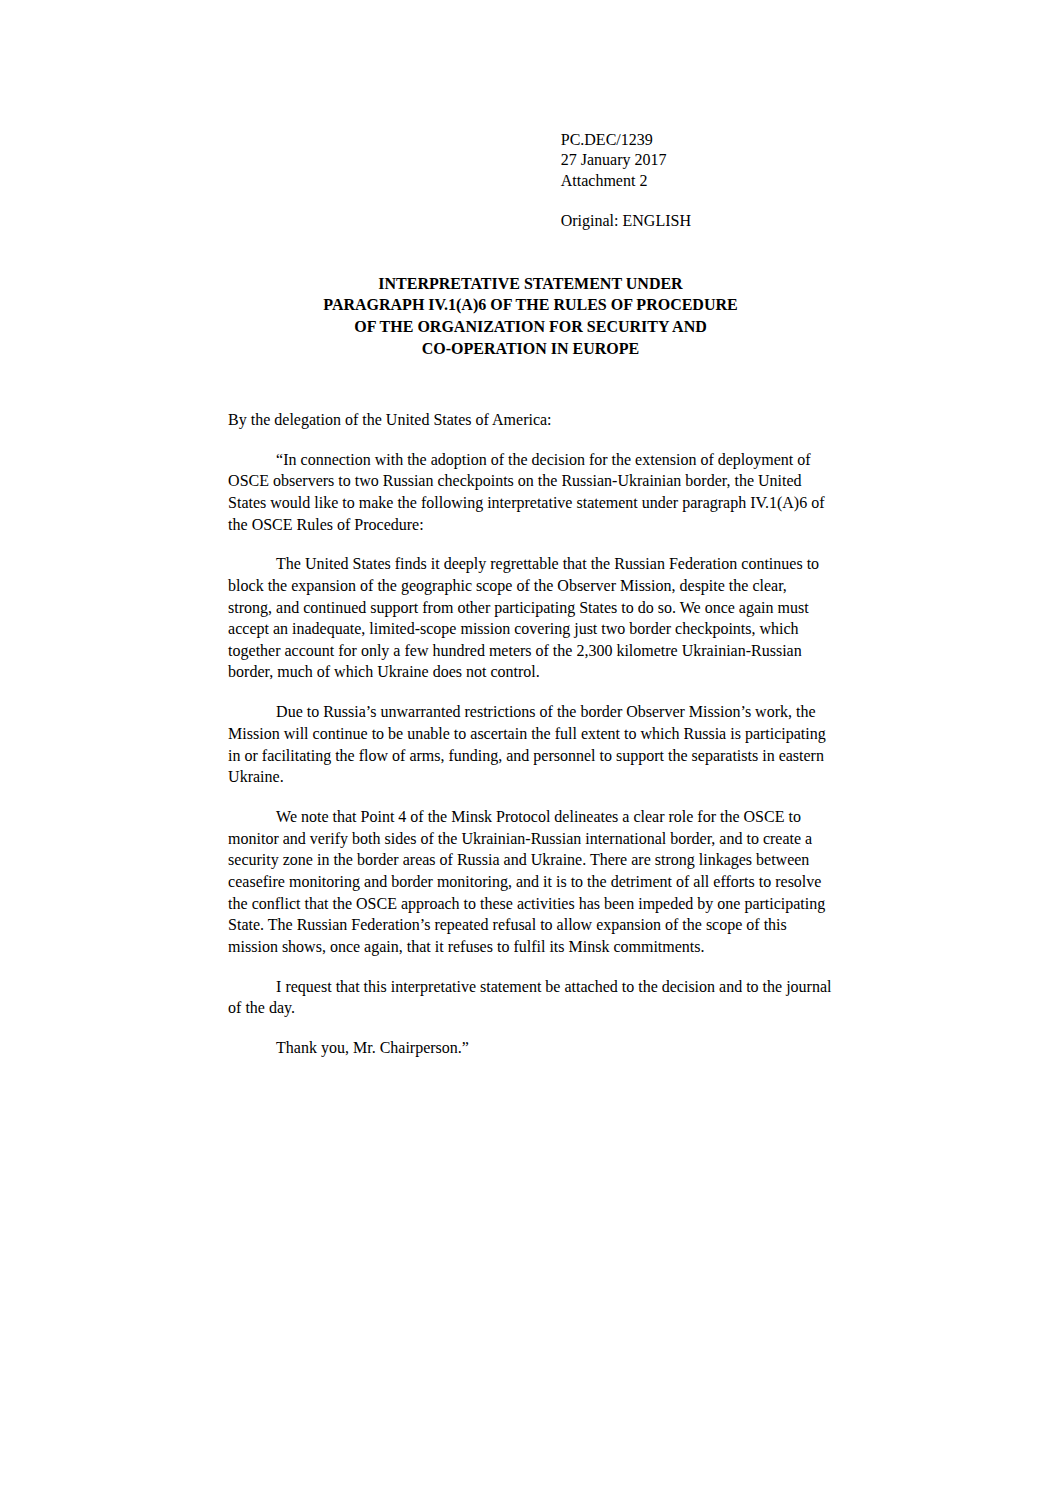PC.DEC/1239
27 January 2017
Attachment 2
Original: ENGLISH
Interpretative Statement under
Paragraph IV.1(A)6 of the Rules of Procedure
of the Organization for Security and
Co-operation in Europe
By the delegation of the United States of America:
“In connection with the adoption of the decision for the extension of deployment of OSCE observers to two Russian checkpoints on the Russian-Ukrainian border, the United States would like to make the following interpretative statement under paragraph IV.1(A)6 of the OSCE Rules of Procedure:
The United States finds it deeply regrettable that the Russian Federation continues to block the expansion of the geographic scope of the Observer Mission, despite the clear, strong, and continued support from other participating States to do so. We once again must accept an inadequate, limited-scope mission covering just two border checkpoints, which together account for only a few hundred meters of the 2,300 kilometre Ukrainian-Russian border, much of which Ukraine does not control.
Due to Russia’s unwarranted restrictions of the border Observer Mission’s work, the Mission will continue to be unable to ascertain the full extent to which Russia is participating in or facilitating the flow of arms, funding, and personnel to support the separatists in eastern Ukraine.
We note that Point 4 of the Minsk Protocol delineates a clear role for the OSCE to monitor and verify both sides of the Ukrainian-Russian international border, and to create a security zone in the border areas of Russia and Ukraine. There are strong linkages between ceasefire monitoring and border monitoring, and it is to the detriment of all efforts to resolve the conflict that the OSCE approach to these activities has been impeded by one participating State. The Russian Federation’s repeated refusal to allow expansion of the scope of this mission shows, once again, that it refuses to fulfil its Minsk commitments.
I request that this interpretative statement be attached to the decision and to the journal of the day.
Thank you, Mr. Chairperson.”